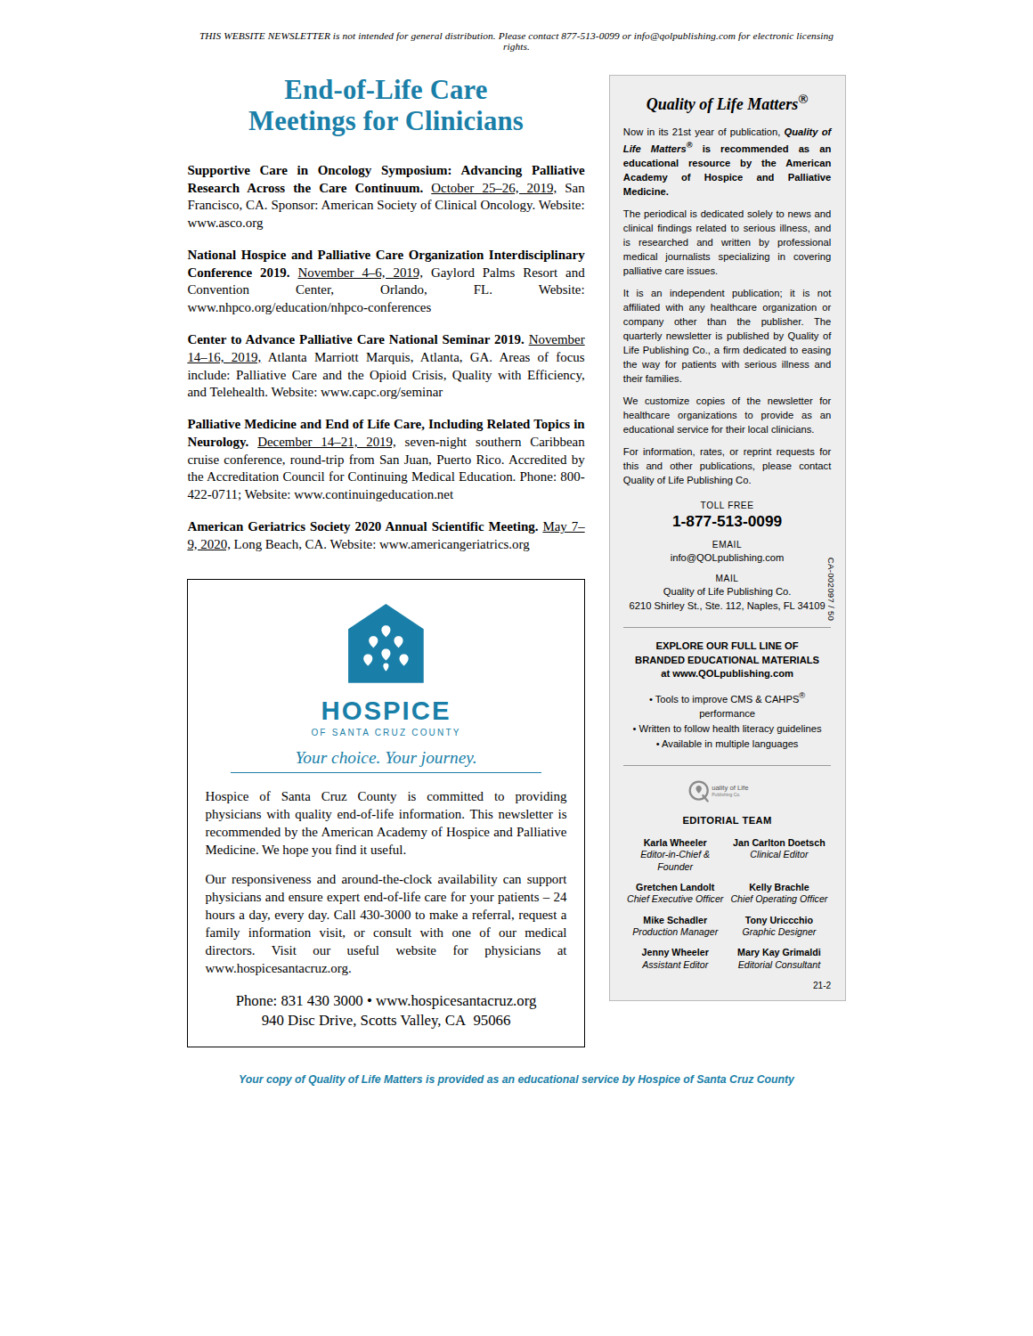THIS WEBSITE NEWSLETTER is not intended for general distribution. Please contact 877-513-0099 or info@qolpublishing.com for electronic licensing rights.
End-of-Life Care
Meetings for Clinicians
Supportive Care in Oncology Symposium: Advancing Palliative Research Across the Care Continuum. October 25–26, 2019, San Francisco, CA. Sponsor: American Society of Clinical Oncology. Website: www.asco.org
National Hospice and Palliative Care Organization Interdisciplinary Conference 2019. November 4–6, 2019, Gaylord Palms Resort and Convention Center, Orlando, FL. Website: www.nhpco.org/education/nhpco-conferences
Center to Advance Palliative Care National Seminar 2019. November 14–16, 2019, Atlanta Marriott Marquis, Atlanta, GA. Areas of focus include: Palliative Care and the Opioid Crisis, Quality with Efficiency, and Telehealth. Website: www.capc.org/seminar
Palliative Medicine and End of Life Care, Including Related Topics in Neurology. December 14–21, 2019, seven-night southern Caribbean cruise conference, round-trip from San Juan, Puerto Rico. Accredited by the Accreditation Council for Continuing Medical Education. Phone: 800-422-0711; Website: www.continuingeducation.net
American Geriatrics Society 2020 Annual Scientific Meeting. May 7–9, 2020, Long Beach, CA. Website: www.americangeriatrics.org
HOSPICE
OF SANTA CRUZ COUNTY
Your choice. Your journey.
Hospice of Santa Cruz County is committed to providing physicians with quality end-of-life information. This newsletter is recommended by the American Academy of Hospice and Palliative Medicine. We hope you find it useful.
Our responsiveness and around-the-clock availability can support physicians and ensure expert end-of-life care for your patients – 24 hours a day, every day. Call 430-3000 to make a referral, request a family information visit, or consult with one of our medical directors. Visit our useful website for physicians at www.hospicesantacruz.org.
Phone: 831 430 3000 • www.hospicesantacruz.org
940 Disc Drive, Scotts Valley, CA 95066
Quality of Life Matters®
Now in its 21st year of publication, Quality of Life Matters® is recommended as an educational resource by the American Academy of Hospice and Palliative Medicine.
The periodical is dedicated solely to news and clinical findings related to serious illness, and is researched and written by professional medical journalists specializing in covering palliative care issues.
It is an independent publication; it is not affiliated with any healthcare organization or company other than the publisher. The quarterly newsletter is published by Quality of Life Publishing Co., a firm dedicated to easing the way for patients with serious illness and their families.
We customize copies of the newsletter for healthcare organizations to provide as an educational service for their local clinicians.
For information, rates, or reprint requests for this and other publications, please contact Quality of Life Publishing Co.
TOLL FREE
1-877-513-0099
EMAIL
info@QOLpublishing.com
MAIL
Quality of Life Publishing Co.
6210 Shirley St., Ste. 112, Naples, FL 34109
EXPLORE OUR FULL LINE OF
BRANDED EDUCATIONAL MATERIALS
at www.QOLpublishing.com
• Tools to improve CMS & CAHPS® performance
• Written to follow health literacy guidelines
• Available in multiple languages
uality of Life Publishing Co.
EDITORIAL TEAM
| Karla Wheeler Editor-in-Chief & Founder | Jan Carlton Doetsch Clinical Editor |
| Gretchen Landolt Chief Executive Officer | Kelly Brachle Chief Operating Officer |
| Mike Schadler Production Manager | Tony Uriccchio Graphic Designer |
| Jenny Wheeler Assistant Editor | Mary Kay Grimaldi Editorial Consultant |
21-2
CA-002097 / 50
Your copy of Quality of Life Matters is provided as an educational service by Hospice of Santa Cruz County